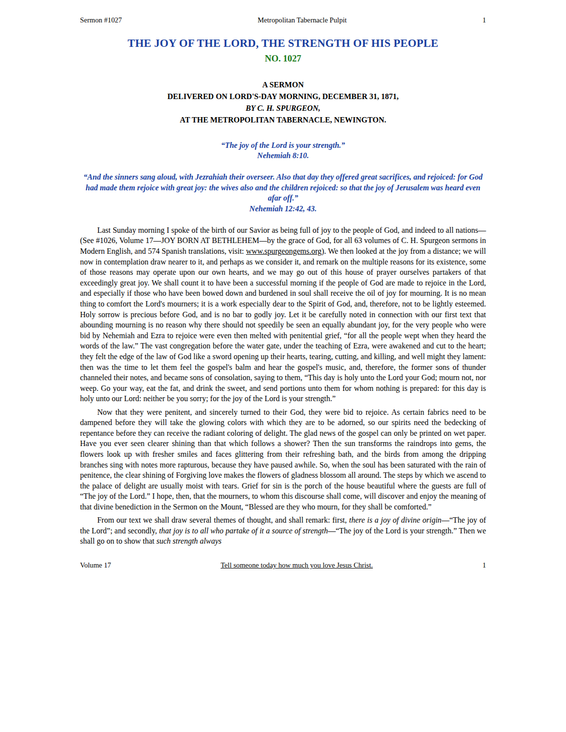Sermon #1027 Metropolitan Tabernacle Pulpit 1
THE JOY OF THE LORD, THE STRENGTH OF HIS PEOPLE
NO. 1027
A SERMON DELIVERED ON LORD'S-DAY MORNING, DECEMBER 31, 1871, BY C. H. SPURGEON, AT THE METROPOLITAN TABERNACLE, NEWINGTON.
“The joy of the Lord is your strength.” Nehemiah 8:10.
“And the sinners sang aloud, with Jezrahiah their overseer. Also that day they offered great sacrifices, and rejoiced: for God had made them rejoice with great joy: the wives also and the children rejoiced: so that the joy of Jerusalem was heard even afar off.” Nehemiah 12:42, 43.
Last Sunday morning I spoke of the birth of our Savior as being full of joy to the people of God, and indeed to all nations—(See #1026, Volume 17—JOY BORN AT BETHLEHEM—by the grace of God, for all 63 volumes of C. H. Spurgeon sermons in Modern English, and 574 Spanish translations, visit: www.spurgeongems.org). We then looked at the joy from a distance; we will now in contemplation draw nearer to it, and perhaps as we consider it, and remark on the multiple reasons for its existence, some of those reasons may operate upon our own hearts, and we may go out of this house of prayer ourselves partakers of that exceedingly great joy. We shall count it to have been a successful morning if the people of God are made to rejoice in the Lord, and especially if those who have been bowed down and burdened in soul shall receive the oil of joy for mourning. It is no mean thing to comfort the Lord's mourners; it is a work especially dear to the Spirit of God, and, therefore, not to be lightly esteemed. Holy sorrow is precious before God, and is no bar to godly joy. Let it be carefully noted in connection with our first text that abounding mourning is no reason why there should not speedily be seen an equally abundant joy, for the very people who were bid by Nehemiah and Ezra to rejoice were even then melted with penitential grief, “for all the people wept when they heard the words of the law.” The vast congregation before the water gate, under the teaching of Ezra, were awakened and cut to the heart; they felt the edge of the law of God like a sword opening up their hearts, tearing, cutting, and killing, and well might they lament: then was the time to let them feel the gospel's balm and hear the gospel's music, and, therefore, the former sons of thunder channeled their notes, and became sons of consolation, saying to them, “This day is holy unto the Lord your God; mourn not, nor weep. Go your way, eat the fat, and drink the sweet, and send portions unto them for whom nothing is prepared: for this day is holy unto our Lord: neither be you sorry; for the joy of the Lord is your strength.”
Now that they were penitent, and sincerely turned to their God, they were bid to rejoice. As certain fabrics need to be dampened before they will take the glowing colors with which they are to be adorned, so our spirits need the bedecking of repentance before they can receive the radiant coloring of delight. The glad news of the gospel can only be printed on wet paper. Have you ever seen clearer shining than that which follows a shower? Then the sun transforms the raindrops into gems, the flowers look up with fresher smiles and faces glittering from their refreshing bath, and the birds from among the dripping branches sing with notes more rapturous, because they have paused awhile. So, when the soul has been saturated with the rain of penitence, the clear shining of Forgiving love makes the flowers of gladness blossom all around. The steps by which we ascend to the palace of delight are usually moist with tears. Grief for sin is the porch of the house beautiful where the guests are full of “The joy of the Lord.” I hope, then, that the mourners, to whom this discourse shall come, will discover and enjoy the meaning of that divine benediction in the Sermon on the Mount, “Blessed are they who mourn, for they shall be comforted.”
From our text we shall draw several themes of thought, and shall remark: first, there is a joy of divine origin—“The joy of the Lord”; and secondly, that joy is to all who partake of it a source of strength—“The joy of the Lord is your strength.” Then we shall go on to show that such strength always
Volume 17 Tell someone today how much you love Jesus Christ. 1